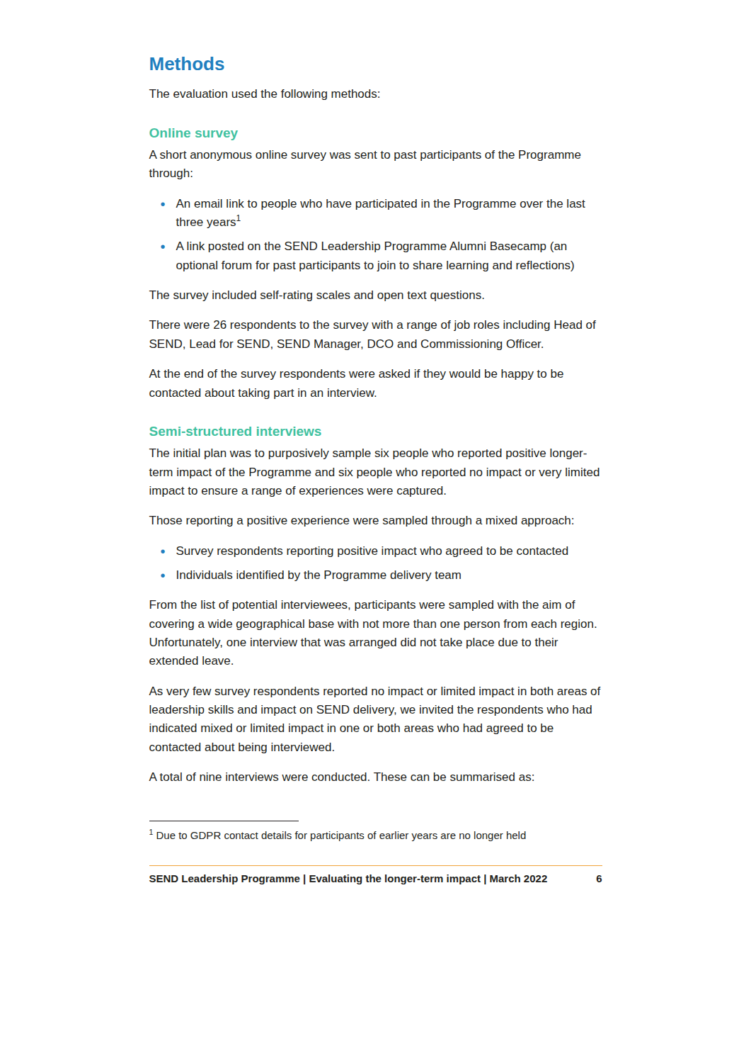Methods
The evaluation used the following methods:
Online survey
A short anonymous online survey was sent to past participants of the Programme through:
An email link to people who have participated in the Programme over the last three years1
A link posted on the SEND Leadership Programme Alumni Basecamp (an optional forum for past participants to join to share learning and reflections)
The survey included self-rating scales and open text questions.
There were 26 respondents to the survey with a range of job roles including Head of SEND, Lead for SEND, SEND Manager, DCO and Commissioning Officer.
At the end of the survey respondents were asked if they would be happy to be contacted about taking part in an interview.
Semi-structured interviews
The initial plan was to purposively sample six people who reported positive longer-term impact of the Programme and six people who reported no impact or very limited impact to ensure a range of experiences were captured.
Those reporting a positive experience were sampled through a mixed approach:
Survey respondents reporting positive impact who agreed to be contacted
Individuals identified by the Programme delivery team
From the list of potential interviewees, participants were sampled with the aim of covering a wide geographical base with not more than one person from each region. Unfortunately, one interview that was arranged did not take place due to their extended leave.
As very few survey respondents reported no impact or limited impact in both areas of leadership skills and impact on SEND delivery, we invited the respondents who had indicated mixed or limited impact in one or both areas who had agreed to be contacted about being interviewed.
A total of nine interviews were conducted. These can be summarised as:
1 Due to GDPR contact details for participants of earlier years are no longer held
SEND Leadership Programme | Evaluating the longer-term impact | March 2022 6